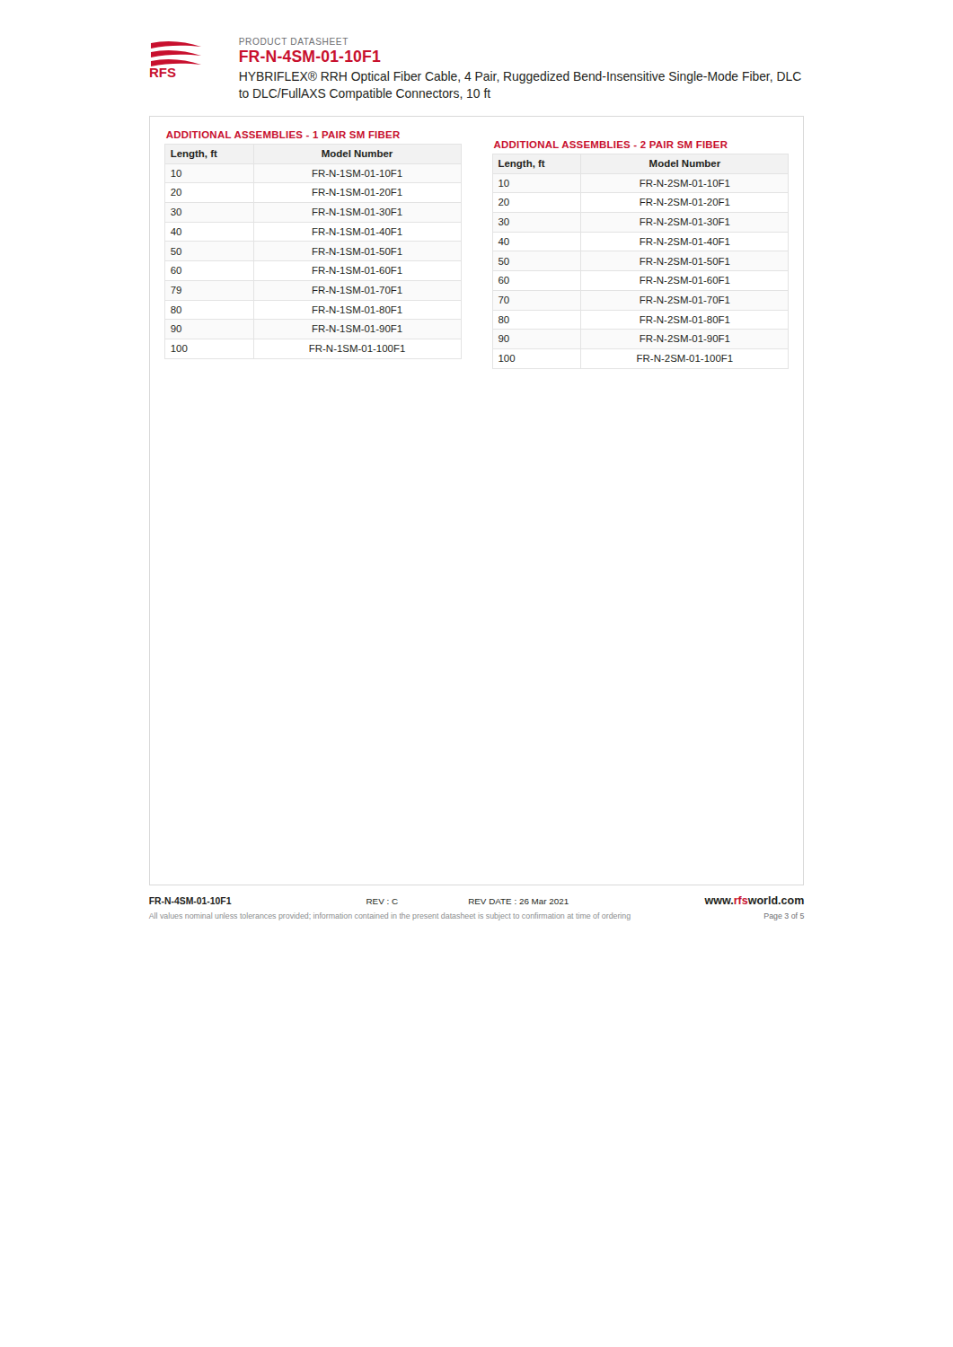RFS
PRODUCT DATASHEET
FR-N-4SM-01-10F1
HYBRIFLEX® RRH Optical Fiber Cable, 4 Pair, Ruggedized Bend-Insensitive Single-Mode Fiber, DLC to DLC/FullAXS Compatible Connectors, 10 ft
Additional Assemblies - 1 Pair SM Fiber
| Length, ft | Model Number |
| --- | --- |
| 10 | FR-N-1SM-01-10F1 |
| 20 | FR-N-1SM-01-20F1 |
| 30 | FR-N-1SM-01-30F1 |
| 40 | FR-N-1SM-01-40F1 |
| 50 | FR-N-1SM-01-50F1 |
| 60 | FR-N-1SM-01-60F1 |
| 79 | FR-N-1SM-01-70F1 |
| 80 | FR-N-1SM-01-80F1 |
| 90 | FR-N-1SM-01-90F1 |
| 100 | FR-N-1SM-01-100F1 |
Additional Assemblies - 2 Pair SM Fiber
| Length, ft | Model Number |
| --- | --- |
| 10 | FR-N-2SM-01-10F1 |
| 20 | FR-N-2SM-01-20F1 |
| 30 | FR-N-2SM-01-30F1 |
| 40 | FR-N-2SM-01-40F1 |
| 50 | FR-N-2SM-01-50F1 |
| 60 | FR-N-2SM-01-60F1 |
| 70 | FR-N-2SM-01-70F1 |
| 80 | FR-N-2SM-01-80F1 |
| 90 | FR-N-2SM-01-90F1 |
| 100 | FR-N-2SM-01-100F1 |
FR-N-4SM-01-10F1 REV : C REV DATE : 26 Mar 2021 www.rfsworld.com
All values nominal unless tolerances provided; information contained in the present datasheet is subject to confirmation at time of ordering
Page 3 of 5